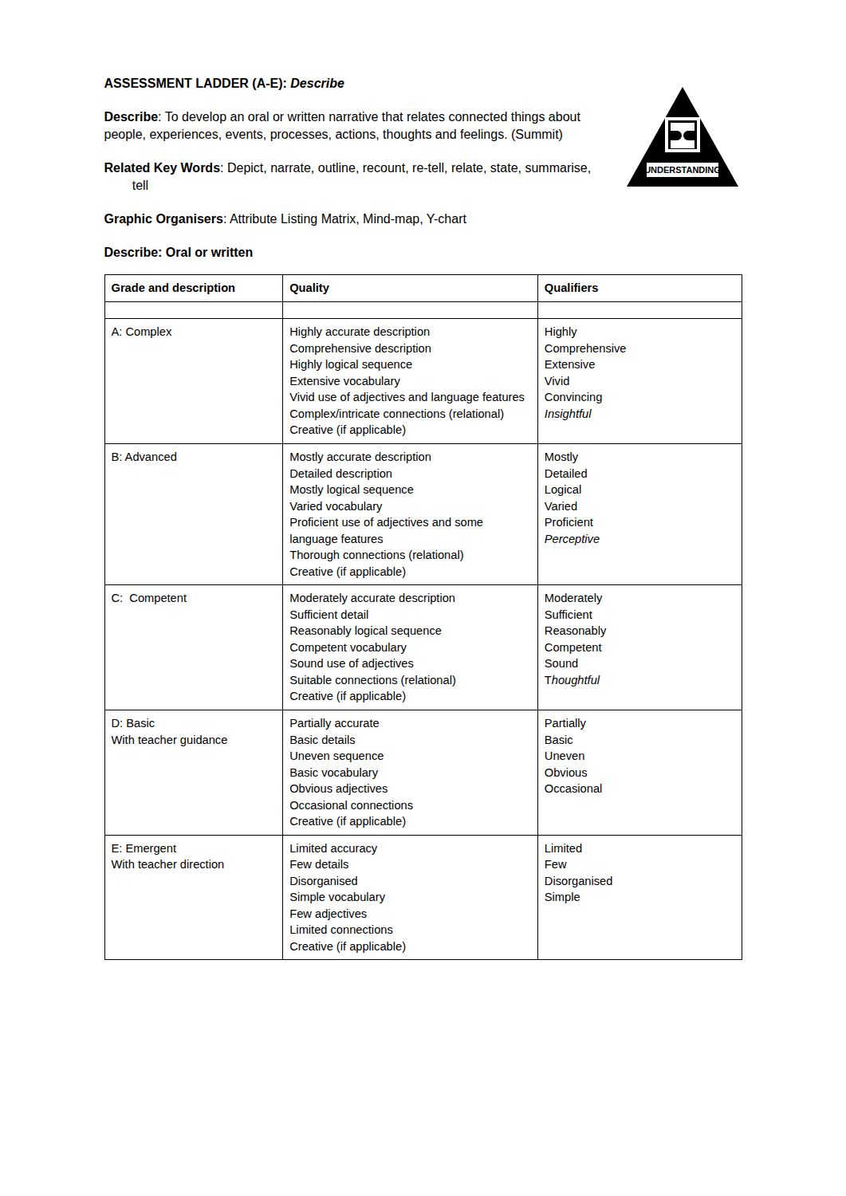UNDERSTANDING
ASSESSMENT LADDER (A-E): Describe
Describe: To develop an oral or written narrative that relates connected things about people, experiences, events, processes, actions, thoughts and feelings. (Summit)
Related Key Words: Depict, narrate, outline, recount, re-tell, relate, state, summarise, tell
Graphic Organisers: Attribute Listing Matrix, Mind-map, Y-chart
Describe: Oral or written
| Grade and description | Quality | Qualifiers |
| --- | --- | --- |
| A: Complex | Highly accurate description Comprehensive description Highly logical sequence Extensive vocabulary Vivid use of adjectives and language features Complex/intricate connections (relational) Creative (if applicable) | Highly Comprehensive Extensive Vivid Convincing Insightful |
| B: Advanced | Mostly accurate description Detailed description Mostly logical sequence Varied vocabulary Proficient use of adjectives and some language features Thorough connections (relational) Creative (if applicable) | Mostly Detailed Logical Varied Proficient Perceptive |
| C: Competent | Moderately accurate description Sufficient detail Reasonably logical sequence Competent vocabulary Sound use of adjectives Suitable connections (relational) Creative (if applicable) | Moderately Sufficient Reasonably Competent Sound T houghtful |
| D: Basic With teacher guidance | Partially accurate Basic details Uneven sequence Basic vocabulary Obvious adjectives Occasional connections Creative (if applicable) | Partially Basic Uneven Obvious Occasional |
| E: Emergent With teacher direction | Limited accuracy Few details Disorganised Simple vocabulary Few adjectives Limited connections Creative (if applicable) | Limited Few Disorganised Simple |